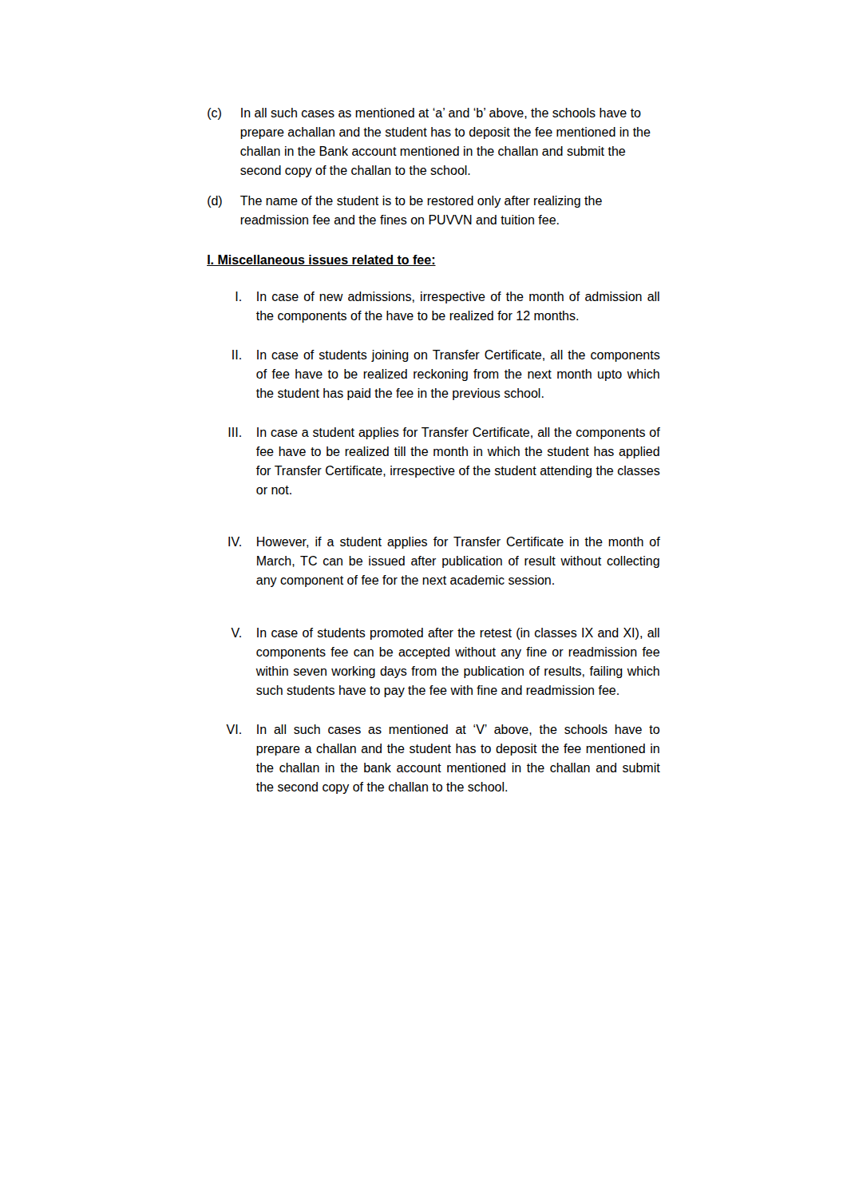(c)
In all such cases as mentioned at ‘a’ and ‘b’ above, the schools have to prepare achallan and the student has to deposit the fee mentioned in the challan in the Bank account mentioned in the challan and submit the second copy of the challan to the school.
(d)
The name of the student is to be restored only after realizing the readmission fee and the fines on PUVVN and tuition fee.
I. Miscellaneous issues related to fee:
I.
In case of new admissions, irrespective of the month of admission all the components of the have to be realized for 12 months.
II.
In case of students joining on Transfer Certificate, all the components of fee have to be realized reckoning from the next month upto which the student has paid the fee in the previous school.
III.
In case a student applies for Transfer Certificate, all the components of fee have to be realized till the month in which the student has applied for Transfer Certificate, irrespective of the student attending the classes or not.
IV.
However, if a student applies for Transfer Certificate in the month of March, TC can be issued after publication of result without collecting any component of fee for the next academic session.
V.
In case of students promoted after the retest (in classes IX and XI), all components fee can be accepted without any fine or readmission fee within seven working days from the publication of results, failing which such students have to pay the fee with fine and readmission fee.
VI.
In all such cases as mentioned at ‘V’ above, the schools have to prepare a challan and the student has to deposit the fee mentioned in the challan in the bank account mentioned in the challan and submit the second copy of the challan to the school.